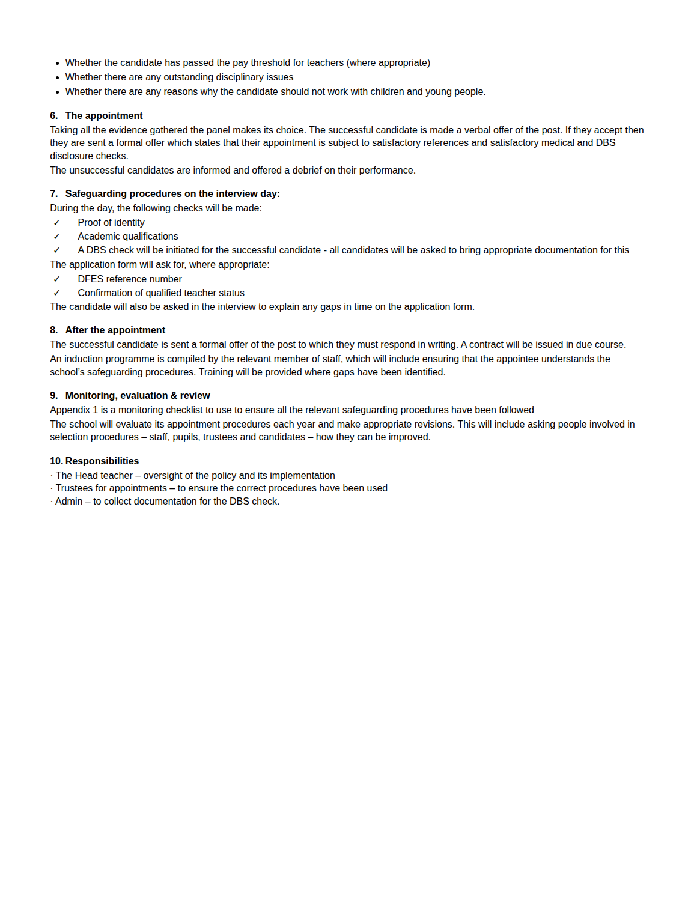Whether the candidate has passed the pay threshold for teachers (where appropriate)
Whether there are any outstanding disciplinary issues
Whether there are any reasons why the candidate should not work with children and young people.
6. The appointment
Taking all the evidence gathered the panel makes its choice. The successful candidate is made a verbal offer of the post. If they accept then they are sent a formal offer which states that their appointment is subject to satisfactory references and satisfactory medical and DBS disclosure checks.
The unsuccessful candidates are informed and offered a debrief on their performance.
7. Safeguarding procedures on the interview day:
During the day, the following checks will be made:
Proof of identity
Academic qualifications
A DBS check will be initiated for the successful candidate - all candidates will be asked to bring appropriate documentation for this
The application form will ask for, where appropriate:
DFES reference number
Confirmation of qualified teacher status
The candidate will also be asked in the interview to explain any gaps in time on the application form.
8. After the appointment
The successful candidate is sent a formal offer of the post to which they must respond in writing. A contract will be issued in due course.
An induction programme is compiled by the relevant member of staff, which will include ensuring that the appointee understands the school’s safeguarding procedures. Training will be provided where gaps have been identified.
9. Monitoring, evaluation & review
Appendix 1 is a monitoring checklist to use to ensure all the relevant safeguarding procedures have been followed
The school will evaluate its appointment procedures each year and make appropriate revisions. This will include asking people involved in selection procedures – staff, pupils, trustees and candidates – how they can be improved.
10. Responsibilities
· The Head teacher – oversight of the policy and its implementation
· Trustees for appointments – to ensure the correct procedures have been used
· Admin – to collect documentation for the DBS check.